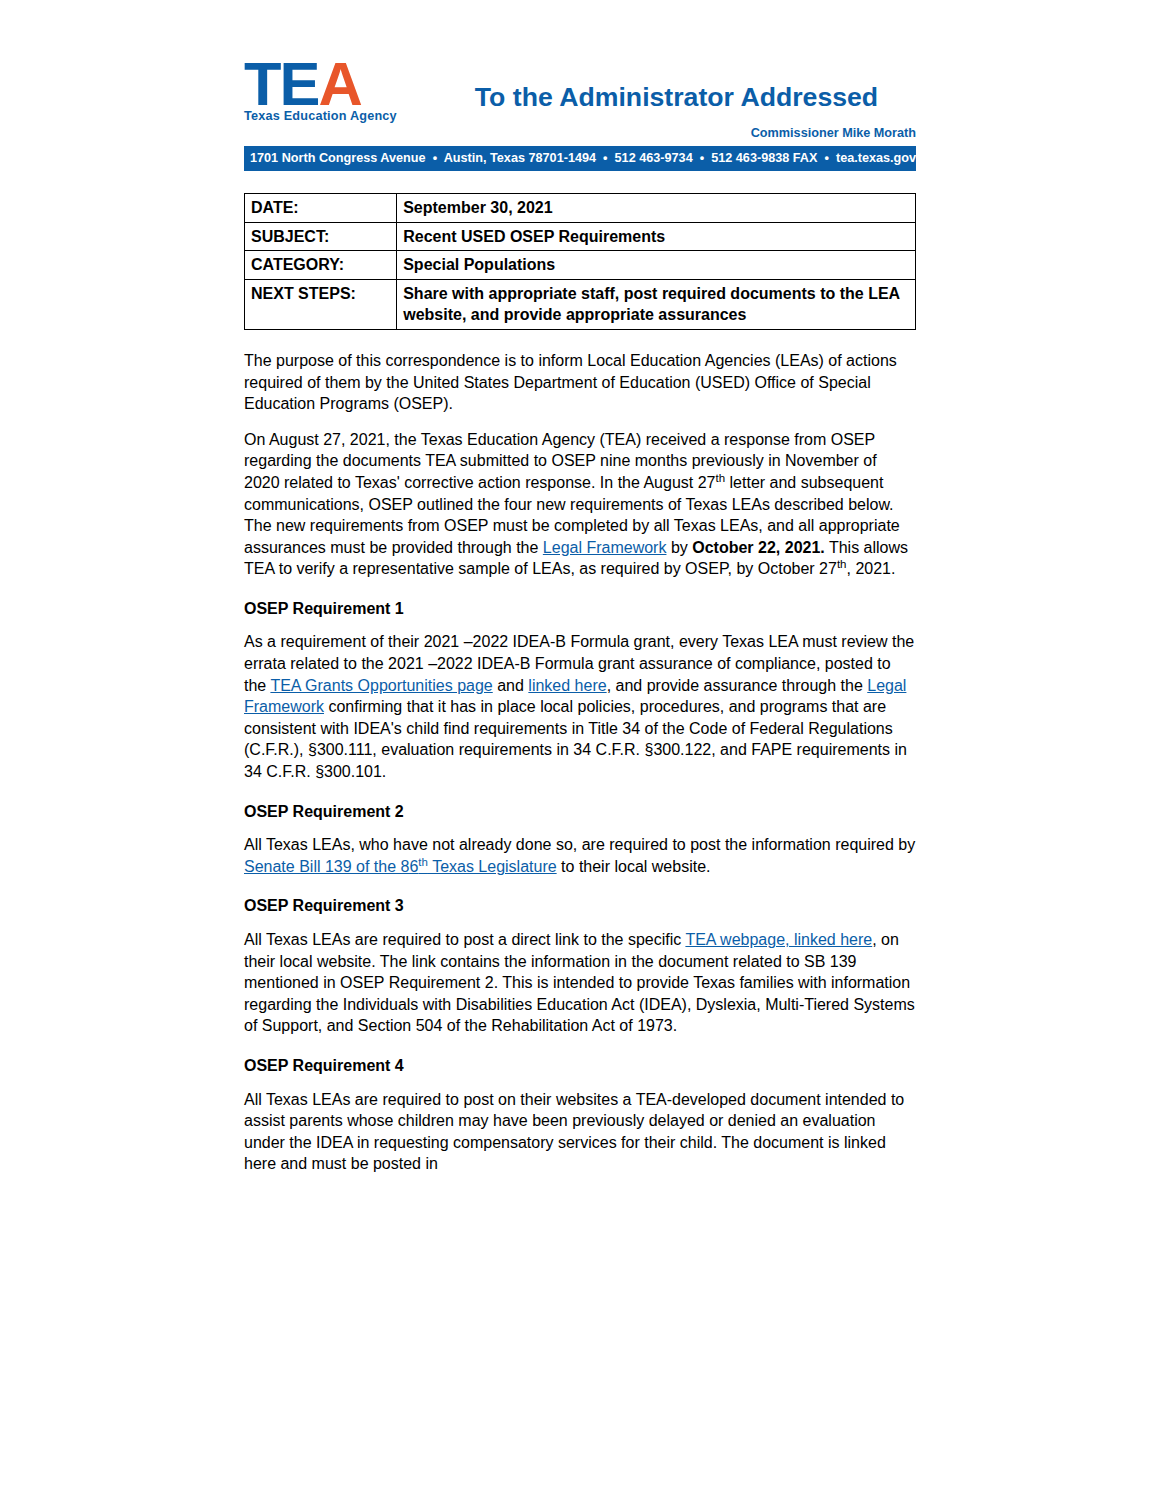TEA
Texas Education Agency
To the Administrator Addressed
Commissioner Mike Morath
1701 North Congress Avenue • Austin, Texas 78701-1494 • 512 463-9734 • 512 463-9838 FAX • tea.texas.gov
| DATE: | September 30, 2021 |
| SUBJECT: | Recent USED OSEP Requirements |
| CATEGORY: | Special Populations |
| NEXT STEPS: | Share with appropriate staff, post required documents to the LEA website, and provide appropriate assurances |
The purpose of this correspondence is to inform Local Education Agencies (LEAs) of actions required of them by the United States Department of Education (USED) Office of Special Education Programs (OSEP).
On August 27, 2021, the Texas Education Agency (TEA) received a response from OSEP regarding the documents TEA submitted to OSEP nine months previously in November of 2020 related to Texas' corrective action response. In the August 27th letter and subsequent communications, OSEP outlined the four new requirements of Texas LEAs described below. The new requirements from OSEP must be completed by all Texas LEAs, and all appropriate assurances must be provided through the Legal Framework by October 22, 2021. This allows TEA to verify a representative sample of LEAs, as required by OSEP, by October 27th, 2021.
OSEP Requirement 1
As a requirement of their 2021 –2022 IDEA-B Formula grant, every Texas LEA must review the errata related to the 2021 –2022 IDEA-B Formula grant assurance of compliance, posted to the TEA Grants Opportunities page and linked here, and provide assurance through the Legal Framework confirming that it has in place local policies, procedures, and programs that are consistent with IDEA's child find requirements in Title 34 of the Code of Federal Regulations (C.F.R.), §300.111, evaluation requirements in 34 C.F.R. §300.122, and FAPE requirements in 34 C.F.R. §300.101.
OSEP Requirement 2
All Texas LEAs, who have not already done so, are required to post the information required by Senate Bill 139 of the 86th Texas Legislature to their local website.
OSEP Requirement 3
All Texas LEAs are required to post a direct link to the specific TEA webpage, linked here, on their local website. The link contains the information in the document related to SB 139 mentioned in OSEP Requirement 2. This is intended to provide Texas families with information regarding the Individuals with Disabilities Education Act (IDEA), Dyslexia, Multi-Tiered Systems of Support, and Section 504 of the Rehabilitation Act of 1973.
OSEP Requirement 4
All Texas LEAs are required to post on their websites a TEA-developed document intended to assist parents whose children may have been previously delayed or denied an evaluation under the IDEA in requesting compensatory services for their child. The document is linked here and must be posted in